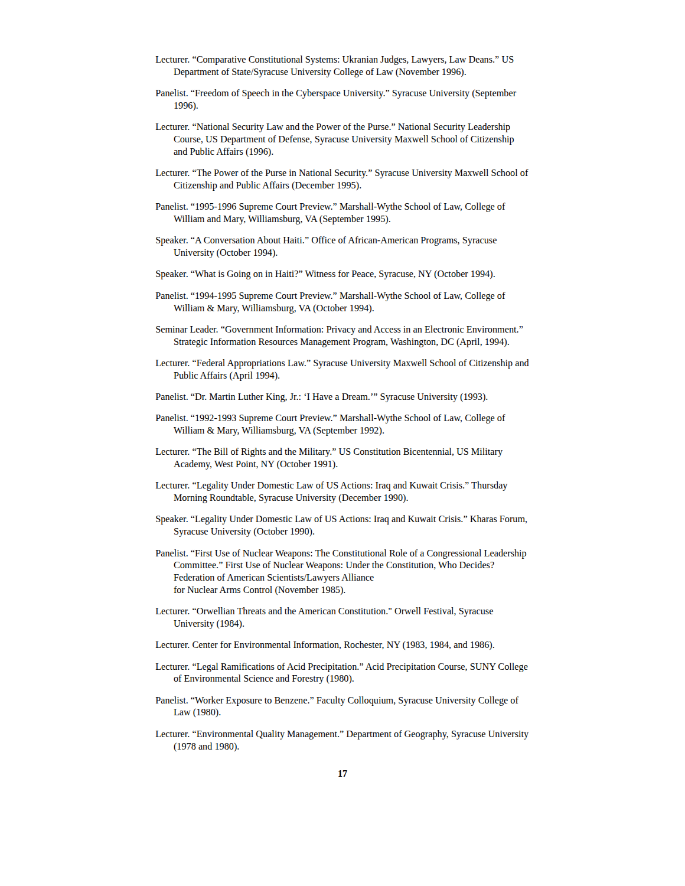Lecturer. “Comparative Constitutional Systems: Ukranian Judges, Lawyers, Law Deans.” US Department of State/Syracuse University College of Law (November 1996).
Panelist. “Freedom of Speech in the Cyberspace University.” Syracuse University (September 1996).
Lecturer. “National Security Law and the Power of the Purse.” National Security Leadership Course, US Department of Defense, Syracuse University Maxwell School of Citizenship and Public Affairs (1996).
Lecturer. “The Power of the Purse in National Security.” Syracuse University Maxwell School of Citizenship and Public Affairs (December 1995).
Panelist. “1995-1996 Supreme Court Preview.” Marshall-Wythe School of Law, College of William and Mary, Williamsburg, VA (September 1995).
Speaker. “A Conversation About Haiti.” Office of African-American Programs, Syracuse University (October 1994).
Speaker. “What is Going on in Haiti?” Witness for Peace, Syracuse, NY (October 1994).
Panelist. “1994-1995 Supreme Court Preview.” Marshall-Wythe School of Law, College of William & Mary, Williamsburg, VA (October 1994).
Seminar Leader. “Government Information: Privacy and Access in an Electronic Environment.” Strategic Information Resources Management Program, Washington, DC (April, 1994).
Lecturer. “Federal Appropriations Law.” Syracuse University Maxwell School of Citizenship and Public Affairs (April 1994).
Panelist. “Dr. Martin Luther King, Jr.: ‘I Have a Dream.’” Syracuse University (1993).
Panelist. “1992-1993 Supreme Court Preview.” Marshall-Wythe School of Law, College of William & Mary, Williamsburg, VA (September 1992).
Lecturer. “The Bill of Rights and the Military.” US Constitution Bicentennial, US Military Academy, West Point, NY (October 1991).
Lecturer. “Legality Under Domestic Law of US Actions: Iraq and Kuwait Crisis.” Thursday Morning Roundtable, Syracuse University (December 1990).
Speaker. “Legality Under Domestic Law of US Actions: Iraq and Kuwait Crisis.” Kharas Forum, Syracuse University (October 1990).
Panelist. “First Use of Nuclear Weapons: The Constitutional Role of a Congressional Leadership Committee.” First Use of Nuclear Weapons: Under the Constitution, Who Decides? Federation of American Scientists/Lawyers Alliance
for Nuclear Arms Control (November 1985).
Lecturer. “Orwellian Threats and the American Constitution." Orwell Festival, Syracuse University (1984).
Lecturer. Center for Environmental Information, Rochester, NY (1983, 1984, and 1986).
Lecturer. “Legal Ramifications of Acid Precipitation.” Acid Precipitation Course, SUNY College of Environmental Science and Forestry (1980).
Panelist. “Worker Exposure to Benzene.” Faculty Colloquium, Syracuse University College of Law (1980).
Lecturer. “Environmental Quality Management.” Department of Geography, Syracuse University (1978 and 1980).
17